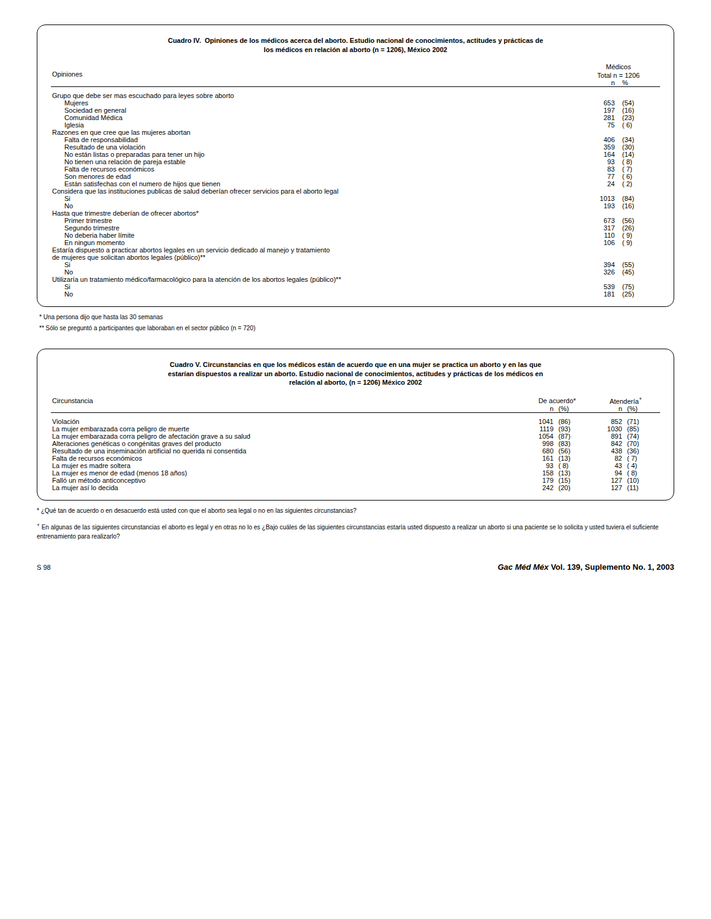Cuadro IV. Opiniones de los médicos acerca del aborto. Estudio nacional de conocimientos, actitudes y prácticas de
los médicos en relación al aborto (n = 1206), México 2002
| | Médicos |
| Opiniones | Total n = 1206 |
| | n | % |
| Grupo que debe ser mas escuchado para leyes sobre aborto | | |
| Mujeres | 653 | (54) |
| Sociedad en general | 197 | (16) |
| Comunidad Médica | 281 | (23) |
| Iglesia | 75 | ( 6) |
| Razones en que cree que las mujeres abortan | | |
| Falta de responsabilidad | 406 | (34) |
| Resultado de una violación | 359 | (30) |
| No están listas o preparadas para tener un hijo | 164 | (14) |
| No tienen una relación de pareja estable | 93 | ( 8) |
| Falta de recursos económicos | 83 | ( 7) |
| Son menores de edad | 77 | ( 6) |
| Están satisfechas con el numero de hijos que tienen | 24 | ( 2) |
| Considera que las instituciones publicas de salud deberían ofrecer servicios para el aborto legal | | |
| Si | 1013 | (84) |
| No | 193 | (16) |
| Hasta que trimestre deberían de ofrecer abortos* | | |
| Primer trimestre | 673 | (56) |
| Segundo trimestre | 317 | (26) |
| No deberia haber límite | 110 | ( 9) |
| En ningun momento | 106 | ( 9) |
| Estaría dispuesto a practicar abortos legales en un servicio dedicado al manejo y tratamiento | | |
| de mujeres que solicitan abortos legales (público)** | | |
| Si | 394 | (55) |
| No | 326 | (45) |
| Utilizaría un tratamiento médico/farmacológico para la atención de los abortos legales (público)** | | |
| Si | 539 | (75) |
| No | 181 | (25) |
* Una persona dijo que hasta las 30 semanas
** Sólo se preguntó a participantes que laboraban en el sector público (n = 720)
Cuadro V. Circunstancias en que los médicos están de acuerdo que en una mujer se practica un aborto y en las que
estarían dispuestos a realizar un aborto. Estudio nacional de conocimientos, actitudes y prácticas de los médicos en
relación al aborto, (n = 1206) México 2002
| Circunstancia | De acuerdo* | Atendería + |
| --- | --- | --- |
| | n | (%) | n | (%) |
| Violación | 1041 | (86) | 852 | (71) |
| La mujer embarazada corra peligro de muerte | 1119 | (93) | 1030 | (85) |
| La mujer embarazada corra peligro de afectación grave a su salud | 1054 | (87) | 891 | (74) |
| Alteraciones genéticas o congénitas graves del producto | 998 | (83) | 842 | (70) |
| Resultado de una inseminación artificial no querida ni consentida | 680 | (56) | 438 | (36) |
| Falta de recursos económicos | 161 | (13) | 82 | ( 7) |
| La mujer es madre soltera | 93 | ( 8) | 43 | ( 4) |
| La mujer es menor de edad (menos 18 años) | 158 | (13) | 94 | ( 8) |
| Falló un método anticonceptivo | 179 | (15) | 127 | (10) |
| La mujer así lo decida | 242 | (20) | 127 | (11) |
* ¿Qué tan de acuerdo o en desacuerdo está usted con que el aborto sea legal o no en las siguientes circunstancias?
+ En algunas de las siguientes circunstancias el aborto es legal y en otras no lo es ¿Bajo cuáles de las siguientes circunstancias estaría usted dispuesto a realizar un aborto si una paciente se lo solicita y usted tuviera el suficiente entrenamiento para realizarlo?
S 98 Gac Méd Méx Vol. 139, Suplemento No. 1, 2003